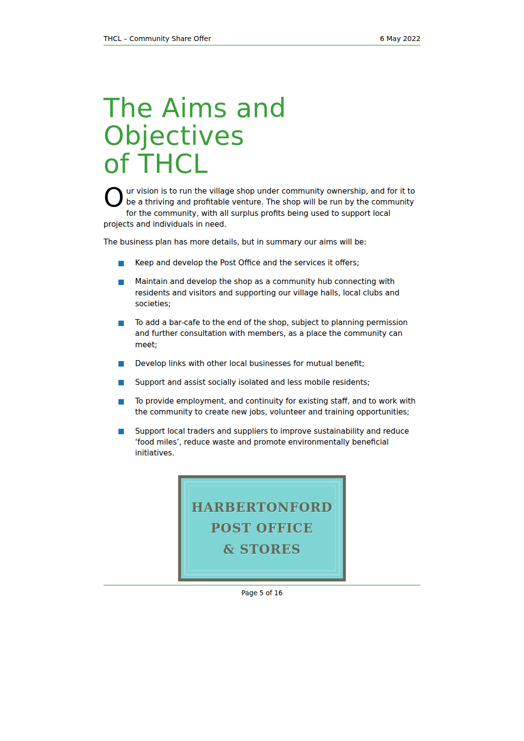THCL – Community Share Offer 6 May 2022
The Aims and Objectives
of THCL
Our vision is to run the village shop under community ownership, and for it to be a thriving and profitable venture. The shop will be run by the community for the community, with all surplus profits being used to support local projects and individuals in need.
The business plan has more details, but in summary our aims will be:
Keep and develop the Post Office and the services it offers;
Maintain and develop the shop as a community hub connecting with residents and visitors and supporting our village halls, local clubs and societies;
To add a bar-cafe to the end of the shop, subject to planning permission and further consultation with members, as a place the community can meet;
Develop links with other local businesses for mutual benefit;
Support and assist socially isolated and less mobile residents;
To provide employment, and continuity for existing staff, and to work with the community to create new jobs, volunteer and training opportunities;
Support local traders and suppliers to improve sustainability and reduce ‘food miles’, reduce waste and promote environmentally beneficial initiatives.
HARBERTONFORD
POST OFFICE
& STORES
Page 5 of 16